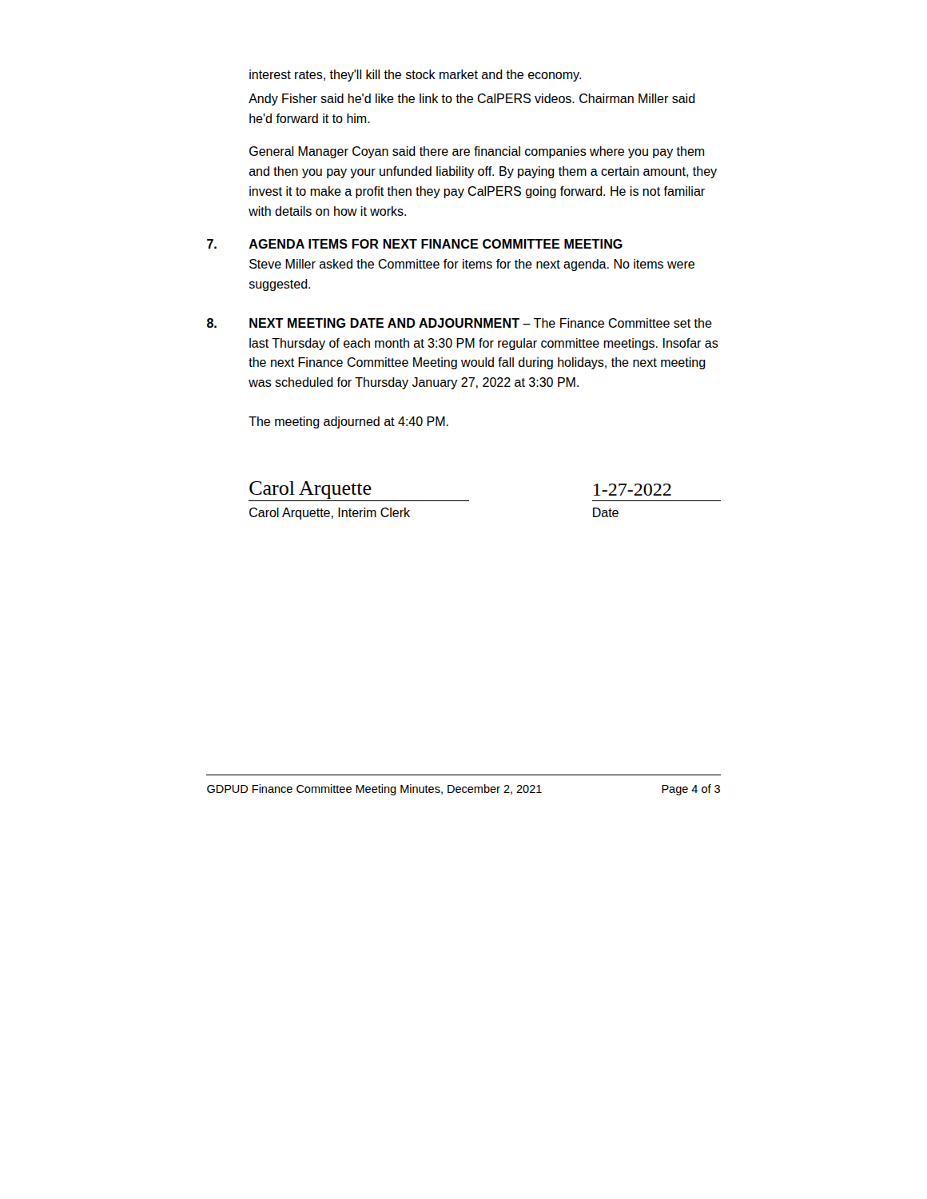interest rates, they'll kill the stock market and the economy.
Andy Fisher said he'd like the link to the CalPERS videos. Chairman Miller said he'd forward it to him.
General Manager Coyan said there are financial companies where you pay them and then you pay your unfunded liability off. By paying them a certain amount, they invest it to make a profit then they pay CalPERS going forward. He is not familiar with details on how it works.
7.
AGENDA ITEMS FOR NEXT FINANCE COMMITTEE MEETING
Steve Miller asked the Committee for items for the next agenda. No items were suggested.
8.
NEXT MEETING DATE AND ADJOURNMENT – The Finance Committee set the last Thursday of each month at 3:30 PM for regular committee meetings. Insofar as the next Finance Committee Meeting would fall during holidays, the next meeting was scheduled for Thursday January 27, 2022 at 3:30 PM.
The meeting adjourned at 4:40 PM.
Carol Arquette
Carol Arquette, Interim Clerk
1-27-2022
Date
GDPUD Finance Committee Meeting Minutes, December 2, 2021 Page 4 of 3